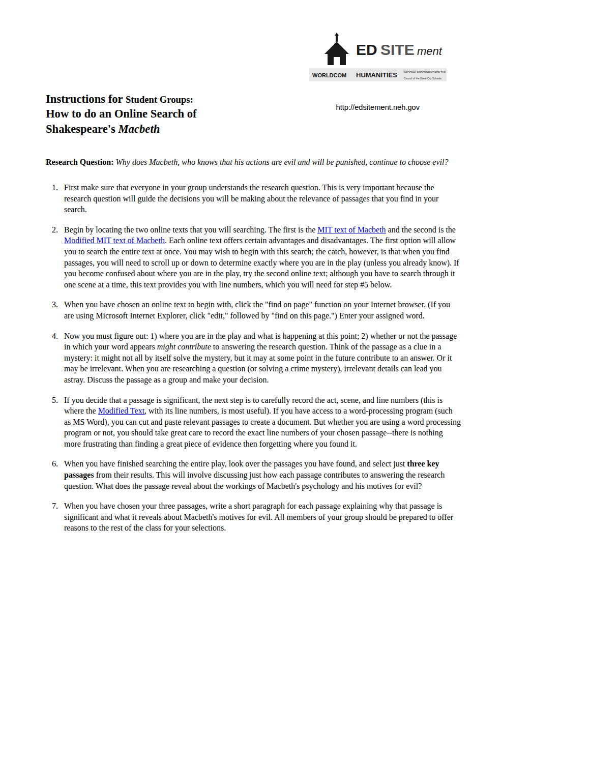ED SITE ment WORLDCOM HUMANITIES NATIONAL ENDOWMENT FOR THE Council of the Great City Schools
http://edsitement.neh.gov
Instructions for Student Groups:
How to do an Online Search of
Shakespeare's Macbeth
Research Question: Why does Macbeth, who knows that his actions are evil and will be punished, continue to choose evil?
First make sure that everyone in your group understands the research question. This is very important because the research question will guide the decisions you will be making about the relevance of passages that you find in your search.
Begin by locating the two online texts that you will searching. The first is the MIT text of Macbeth and the second is the Modified MIT text of Macbeth. Each online text offers certain advantages and disadvantages. The first option will allow you to search the entire text at once. You may wish to begin with this search; the catch, however, is that when you find passages, you will need to scroll up or down to determine exactly where you are in the play (unless you already know). If you become confused about where you are in the play, try the second online text; although you have to search through it one scene at a time, this text provides you with line numbers, which you will need for step #5 below.
When you have chosen an online text to begin with, click the "find on page" function on your Internet browser. (If you are using Microsoft Internet Explorer, click "edit," followed by "find on this page.") Enter your assigned word.
Now you must figure out: 1) where you are in the play and what is happening at this point; 2) whether or not the passage in which your word appears might contribute to answering the research question. Think of the passage as a clue in a mystery: it might not all by itself solve the mystery, but it may at some point in the future contribute to an answer. Or it may be irrelevant. When you are researching a question (or solving a crime mystery), irrelevant details can lead you astray. Discuss the passage as a group and make your decision.
If you decide that a passage is significant, the next step is to carefully record the act, scene, and line numbers (this is where the Modified Text, with its line numbers, is most useful). If you have access to a word-processing program (such as MS Word), you can cut and paste relevant passages to create a document. But whether you are using a word processing program or not, you should take great care to record the exact line numbers of your chosen passage--there is nothing more frustrating than finding a great piece of evidence then forgetting where you found it.
When you have finished searching the entire play, look over the passages you have found, and select just three key passages from their results. This will involve discussing just how each passage contributes to answering the research question. What does the passage reveal about the workings of Macbeth's psychology and his motives for evil?
When you have chosen your three passages, write a short paragraph for each passage explaining why that passage is significant and what it reveals about Macbeth's motives for evil. All members of your group should be prepared to offer reasons to the rest of the class for your selections.